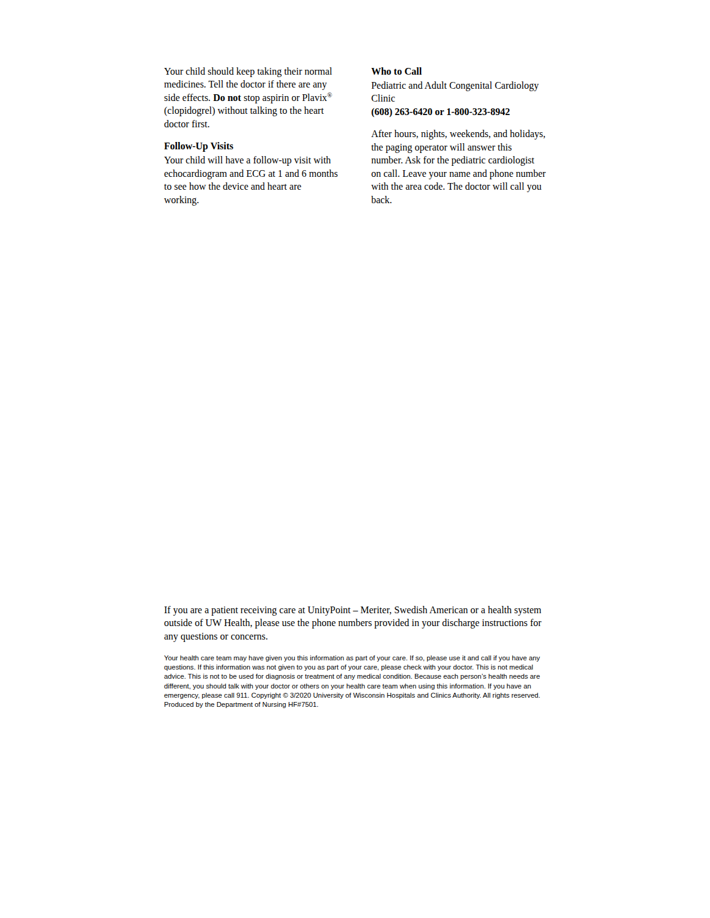Your child should keep taking their normal medicines. Tell the doctor if there are any side effects. Do not stop aspirin or Plavix® (clopidogrel) without talking to the heart doctor first.
Follow-Up Visits
Your child will have a follow-up visit with echocardiogram and ECG at 1 and 6 months to see how the device and heart are working.
Who to Call
Pediatric and Adult Congenital Cardiology Clinic
(608) 263-6420 or 1-800-323-8942
After hours, nights, weekends, and holidays, the paging operator will answer this number. Ask for the pediatric cardiologist on call. Leave your name and phone number with the area code. The doctor will call you back.
If you are a patient receiving care at UnityPoint – Meriter, Swedish American or a health system outside of UW Health, please use the phone numbers provided in your discharge instructions for any questions or concerns.
Your health care team may have given you this information as part of your care. If so, please use it and call if you have any questions. If this information was not given to you as part of your care, please check with your doctor. This is not medical advice. This is not to be used for diagnosis or treatment of any medical condition. Because each person’s health needs are different, you should talk with your doctor or others on your health care team when using this information. If you have an emergency, please call 911. Copyright © 3/2020 University of Wisconsin Hospitals and Clinics Authority. All rights reserved. Produced by the Department of Nursing HF#7501.